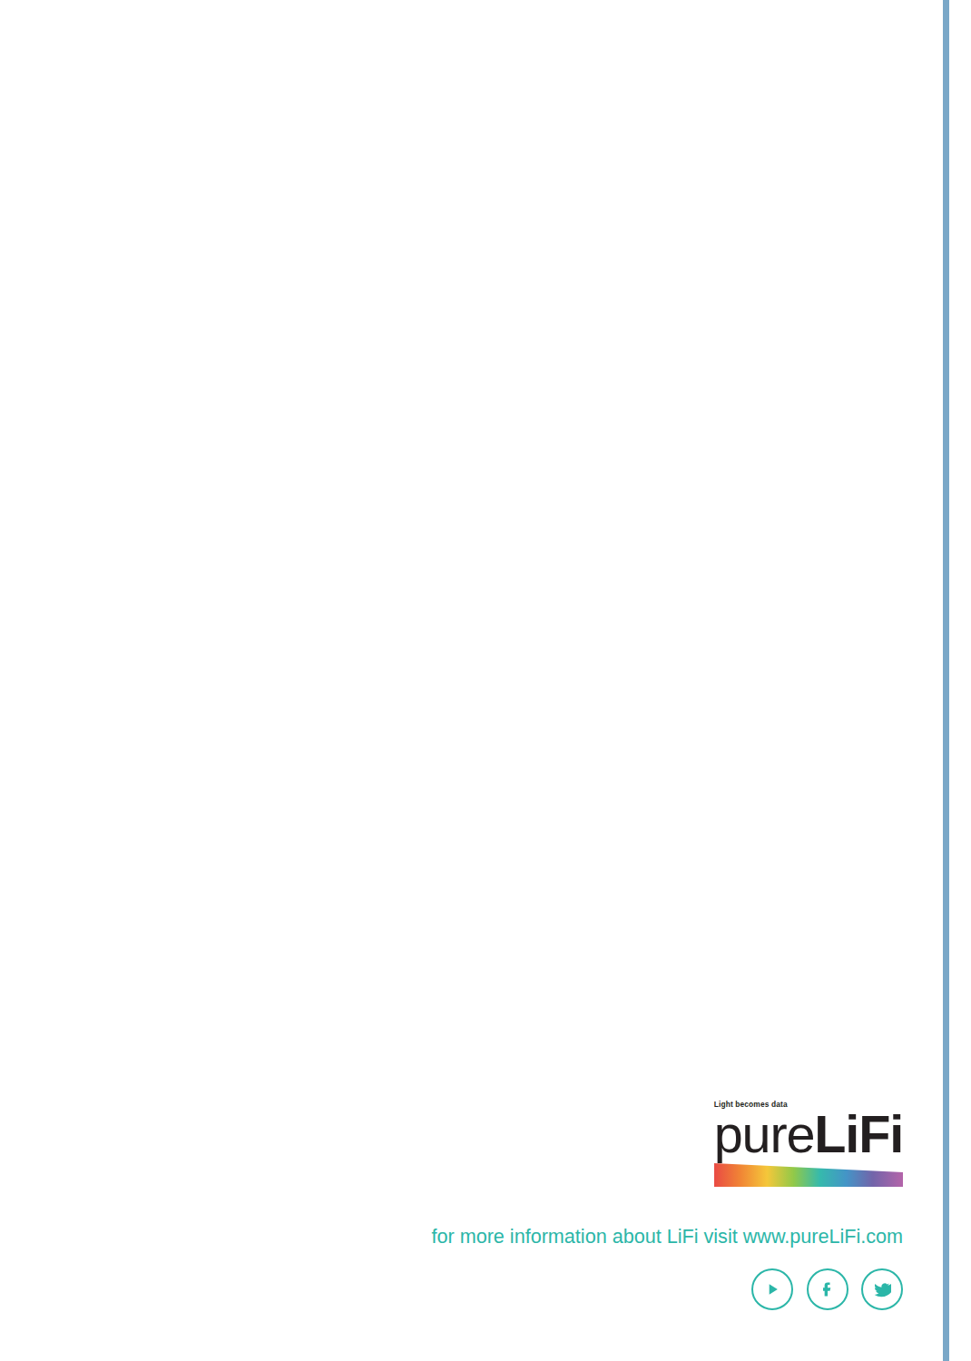Light becomes data
pureLiFi
for more information about LiFi visit www.pureLiFi.com